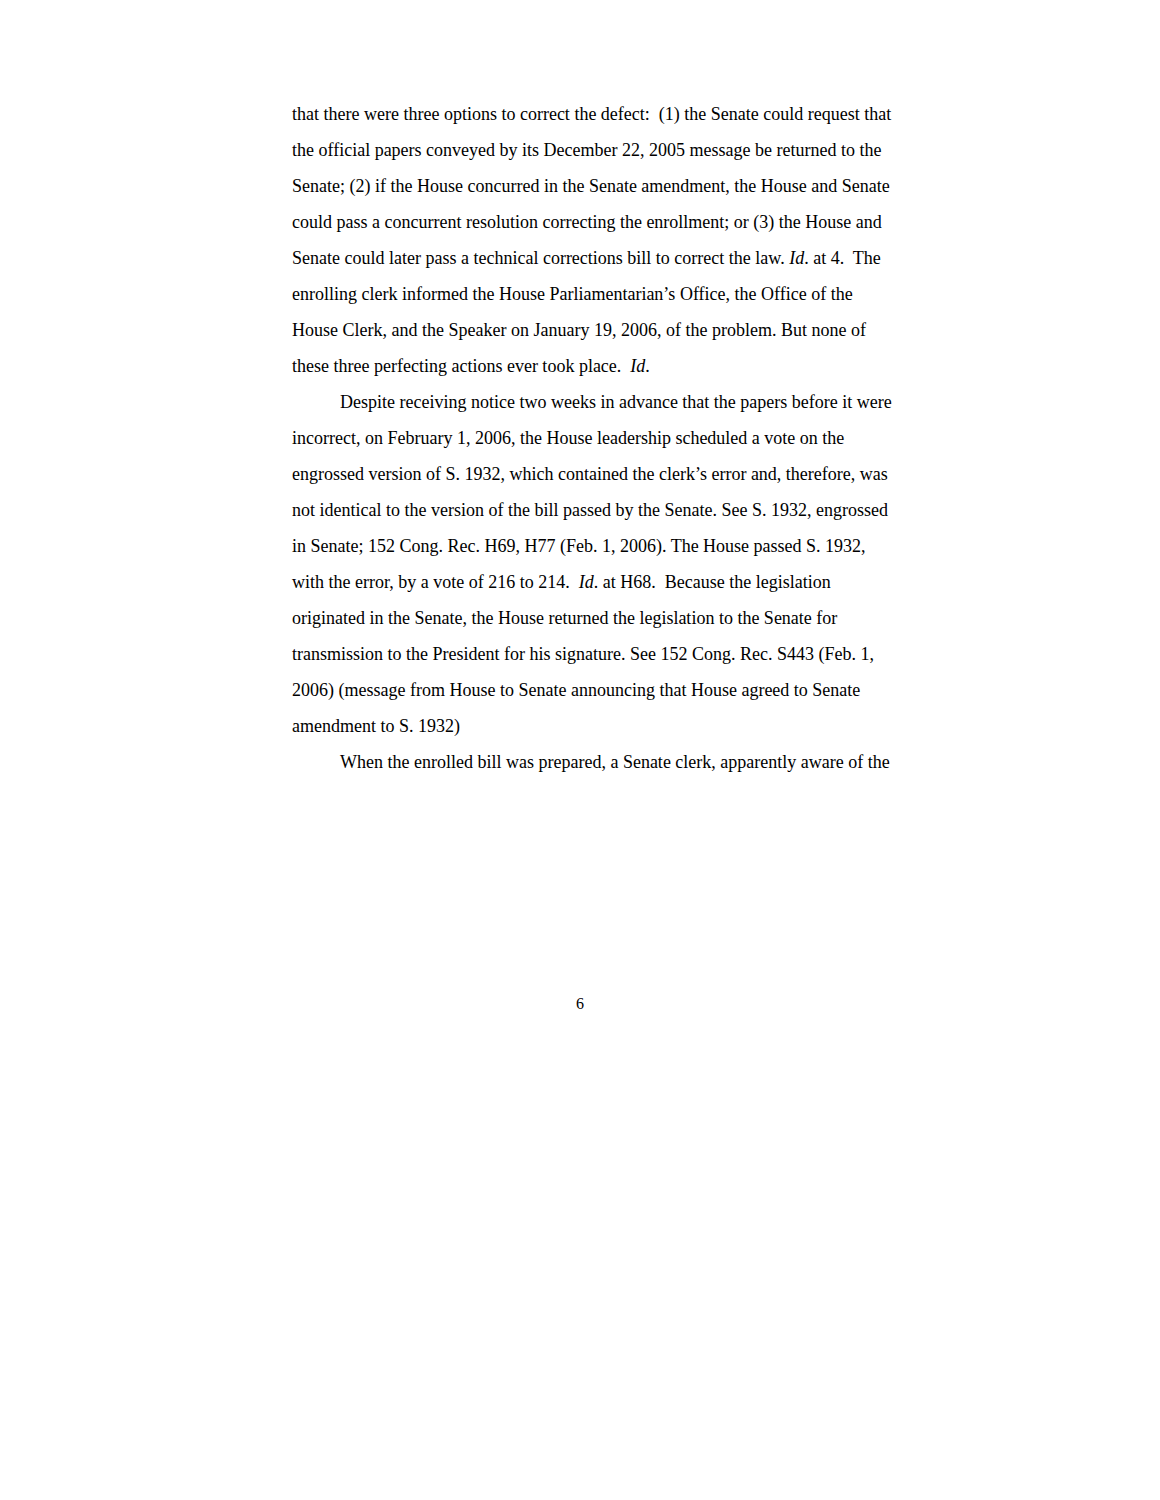that there were three options to correct the defect: (1) the Senate could request that the official papers conveyed by its December 22, 2005 message be returned to the Senate; (2) if the House concurred in the Senate amendment, the House and Senate could pass a concurrent resolution correcting the enrollment; or (3) the House and Senate could later pass a technical corrections bill to correct the law. Id. at 4. The enrolling clerk informed the House Parliamentarian’s Office, the Office of the House Clerk, and the Speaker on January 19, 2006, of the problem. But none of these three perfecting actions ever took place. Id.
Despite receiving notice two weeks in advance that the papers before it were incorrect, on February 1, 2006, the House leadership scheduled a vote on the engrossed version of S. 1932, which contained the clerk’s error and, therefore, was not identical to the version of the bill passed by the Senate. See S. 1932, engrossed in Senate; 152 Cong. Rec. H69, H77 (Feb. 1, 2006). The House passed S. 1932, with the error, by a vote of 216 to 214. Id. at H68. Because the legislation originated in the Senate, the House returned the legislation to the Senate for transmission to the President for his signature. See 152 Cong. Rec. S443 (Feb. 1, 2006) (message from House to Senate announcing that House agreed to Senate amendment to S. 1932)
When the enrolled bill was prepared, a Senate clerk, apparently aware of the
6